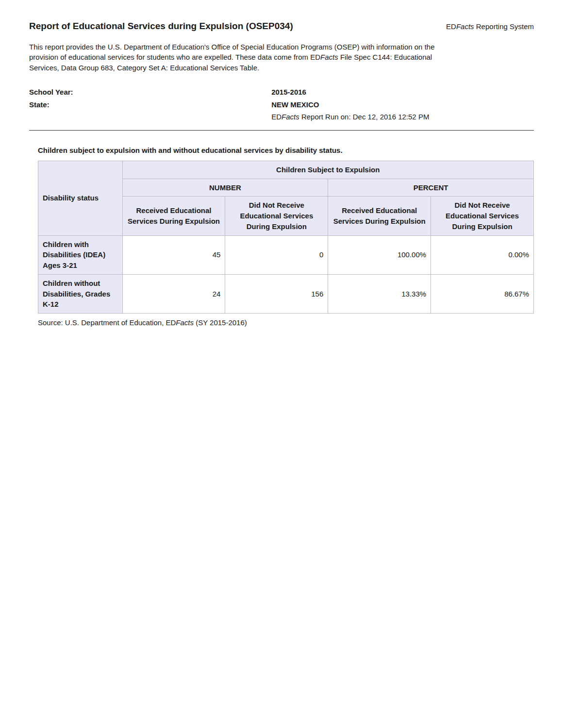Report of Educational Services during Expulsion (OSEP034)
EDFacts Reporting System
This report provides the U.S. Department of Education's Office of Special Education Programs (OSEP) with information on the provision of educational services for students who are expelled. These data come from EDFacts File Spec C144: Educational Services, Data Group 683, Category Set A: Educational Services Table.
| School Year: | 2015-2016 |
| State: | NEW MEXICO |
| | ED Facts Report Run on: Dec 12, 2016 12:52 PM |
Children subject to expulsion with and without educational services by disability status.
| Disability status | Children Subject to Expulsion |
| --- | --- |
| NUMBER | PERCENT |
| Received Educational Services During Expulsion | Did Not Receive Educational Services During Expulsion | Received Educational Services During Expulsion | Did Not Receive Educational Services During Expulsion |
| Children with Disabilities (IDEA) Ages 3-21 | 45 | 0 | 100.00% | 0.00% |
| Children without Disabilities, Grades K-12 | 24 | 156 | 13.33% | 86.67% |
Source: U.S. Department of Education, EDFacts (SY 2015-2016)